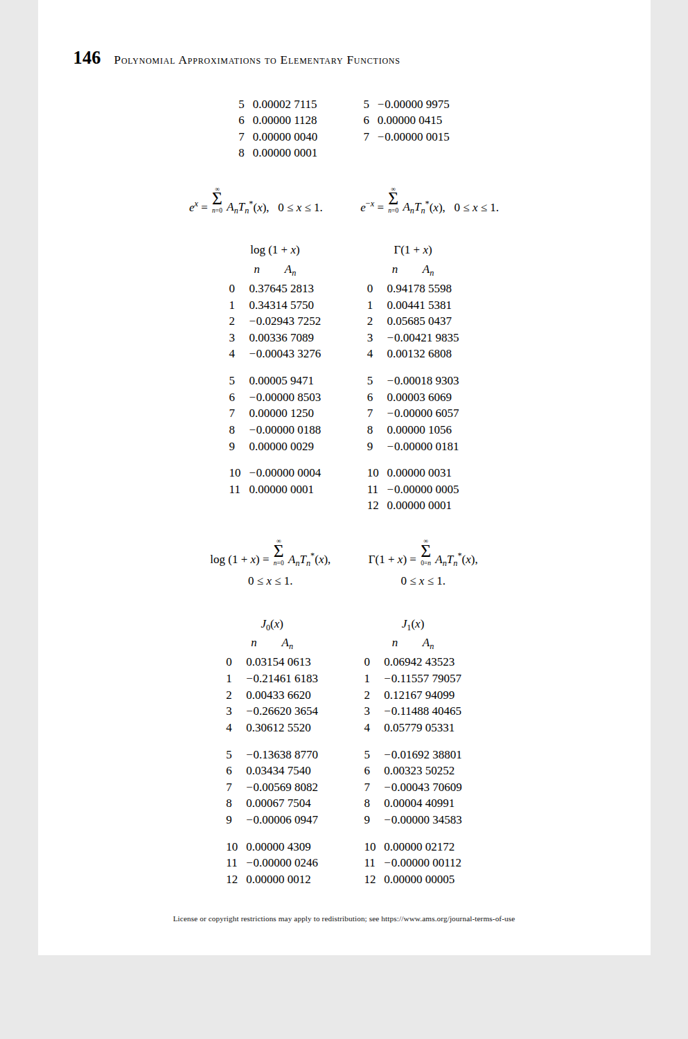146 Polynomial Approximations to Elementary Functions
| 5 | 0.00002 7115 |
| 6 | 0.00000 1128 |
| 7 | 0.00000 0040 |
| 8 | 0.00000 0001 |
| 5 | − 0.00000 9975 |
| 6 | 0.00000 0415 |
| 7 | − 0.00000 0015 |
ex = ∞Σn=0 AnTn*(x), 0 ≤ x ≤ 1.
e−x = ∞Σn=0 AnTn*(x), 0 ≤ x ≤ 1.
log (1 + x)
nAn
| 0 | 0.37645 2813 |
| 1 | 0.34314 5750 |
| 2 | − 0.02943 7252 |
| 3 | 0.00336 7089 |
| 4 | − 0.00043 3276 |
| 5 | 0.00005 9471 |
| 6 | − 0.00000 8503 |
| 7 | 0.00000 1250 |
| 8 | − 0.00000 0188 |
| 9 | 0.00000 0029 |
| 10 | − 0.00000 0004 |
| 11 | 0.00000 0001 |
Γ(1 + x)
nAn
| 0 | 0.94178 5598 |
| 1 | 0.00441 5381 |
| 2 | 0.05685 0437 |
| 3 | − 0.00421 9835 |
| 4 | 0.00132 6808 |
| 5 | − 0.00018 9303 |
| 6 | 0.00003 6069 |
| 7 | − 0.00000 6057 |
| 8 | 0.00000 1056 |
| 9 | − 0.00000 0181 |
| 10 | 0.00000 0031 |
| 11 | − 0.00000 0005 |
| 12 | 0.00000 0001 |
log (1 + x) = ∞Σn=0 AnTn*(x), 0 ≤ x ≤ 1.
Γ(1 + x) = ∞Σ 0=n AnTn*(x), 0 ≤ x ≤ 1.
J0(x)
nAn
| 0 | 0.03154 0613 |
| 1 | − 0.21461 6183 |
| 2 | 0.00433 6620 |
| 3 | − 0.26620 3654 |
| 4 | 0.30612 5520 |
| 5 | − 0.13638 8770 |
| 6 | 0.03434 7540 |
| 7 | − 0.00569 8082 |
| 8 | 0.00067 7504 |
| 9 | − 0.00006 0947 |
| 10 | 0.00000 4309 |
| 11 | − 0.00000 0246 |
| 12 | 0.00000 0012 |
J1(x)
nAn
| 0 | 0.06942 43523 |
| 1 | − 0.11557 79057 |
| 2 | 0.12167 94099 |
| 3 | − 0.11488 40465 |
| 4 | 0.05779 05331 |
| 5 | − 0.01692 38801 |
| 6 | 0.00323 50252 |
| 7 | − 0.00043 70609 |
| 8 | 0.00004 40991 |
| 9 | − 0.00000 34583 |
| 10 | 0.00000 02172 |
| 11 | − 0.00000 00112 |
| 12 | 0.00000 00005 |
License or copyright restrictions may apply to redistribution; see https://www.ams.org/journal-terms-of-use